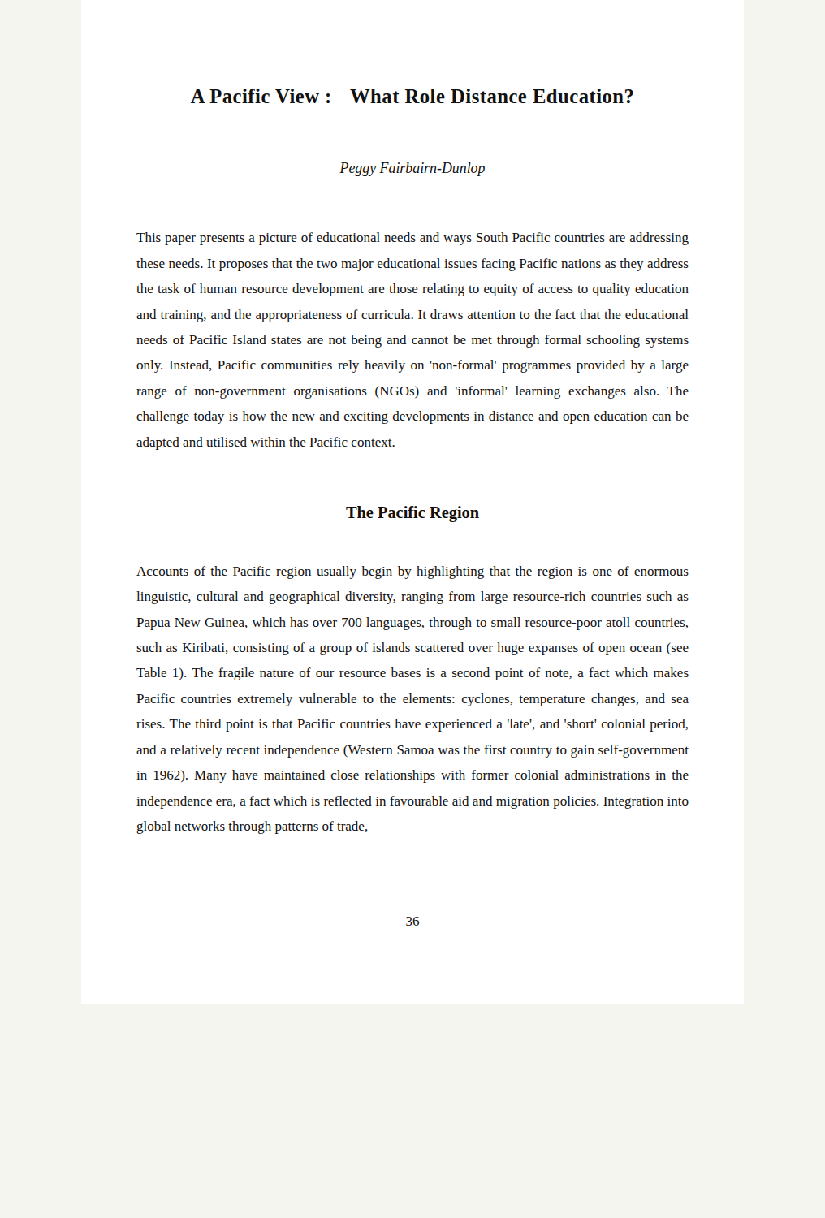A Pacific View : What Role Distance Education?
Peggy Fairbairn-Dunlop
This paper presents a picture of educational needs and ways South Pacific countries are addressing these needs. It proposes that the two major educational issues facing Pacific nations as they address the task of human resource development are those relating to equity of access to quality education and training, and the appropriateness of curricula. It draws attention to the fact that the educational needs of Pacific Island states are not being and cannot be met through formal schooling systems only. Instead, Pacific communities rely heavily on 'non-formal' programmes provided by a large range of non-government organisations (NGOs) and 'informal' learning exchanges also. The challenge today is how the new and exciting developments in distance and open education can be adapted and utilised within the Pacific context.
The Pacific Region
Accounts of the Pacific region usually begin by highlighting that the region is one of enormous linguistic, cultural and geographical diversity, ranging from large resource-rich countries such as Papua New Guinea, which has over 700 languages, through to small resource-poor atoll countries, such as Kiribati, consisting of a group of islands scattered over huge expanses of open ocean (see Table 1). The fragile nature of our resource bases is a second point of note, a fact which makes Pacific countries extremely vulnerable to the elements: cyclones, temperature changes, and sea rises. The third point is that Pacific countries have experienced a 'late', and 'short' colonial period, and a relatively recent independence (Western Samoa was the first country to gain self-government in 1962). Many have maintained close relationships with former colonial administrations in the independence era, a fact which is reflected in favourable aid and migration policies. Integration into global networks through patterns of trade,
36